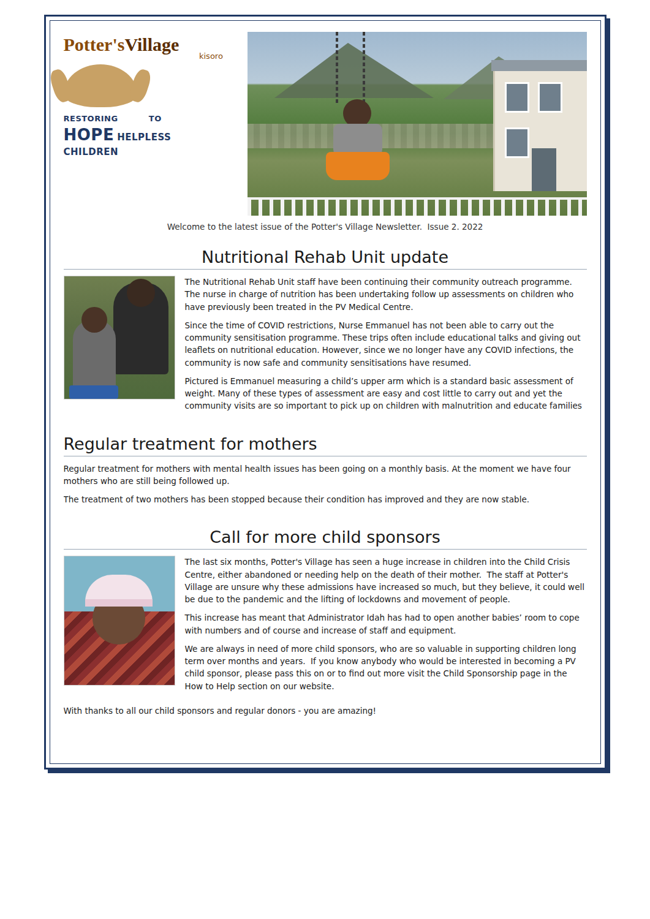Potter's Village
kisoro
RESTORING TO
HOPE HELPLESS
CHILDREN
Welcome to the latest issue of the Potter's Village Newsletter. Issue 2. 2022
Nutritional Rehab Unit update
The Nutritional Rehab Unit staff have been continuing their community outreach programme. The nurse in charge of nutrition has been undertaking follow up assessments on children who have previously been treated in the PV Medical Centre.
Since the time of COVID restrictions, Nurse Emmanuel has not been able to carry out the community sensitisation programme. These trips often include educational talks and giving out leaflets on nutritional education. However, since we no longer have any COVID infections, the community is now safe and community sensitisations have resumed.
Pictured is Emmanuel measuring a child’s upper arm which is a standard basic assessment of weight. Many of these types of assessment are easy and cost little to carry out and yet the community visits are so important to pick up on children with malnutrition and educate families
Regular treatment for mothers
Regular treatment for mothers with mental health issues has been going on a monthly basis. At the moment we have four mothers who are still being followed up.
The treatment of two mothers has been stopped because their condition has improved and they are now stable.
Call for more child sponsors
The last six months, Potter's Village has seen a huge increase in children into the Child Crisis Centre, either abandoned or needing help on the death of their mother. The staff at Potter's Village are unsure why these admissions have increased so much, but they believe, it could well be due to the pandemic and the lifting of lockdowns and movement of people.
This increase has meant that Administrator Idah has had to open another babies’ room to cope with numbers and of course and increase of staff and equipment.
We are always in need of more child sponsors, who are so valuable in supporting children long term over months and years. If you know anybody who would be interested in becoming a PV child sponsor, please pass this on or to find out more visit the Child Sponsorship page in the How to Help section on our website.
With thanks to all our child sponsors and regular donors - you are amazing!